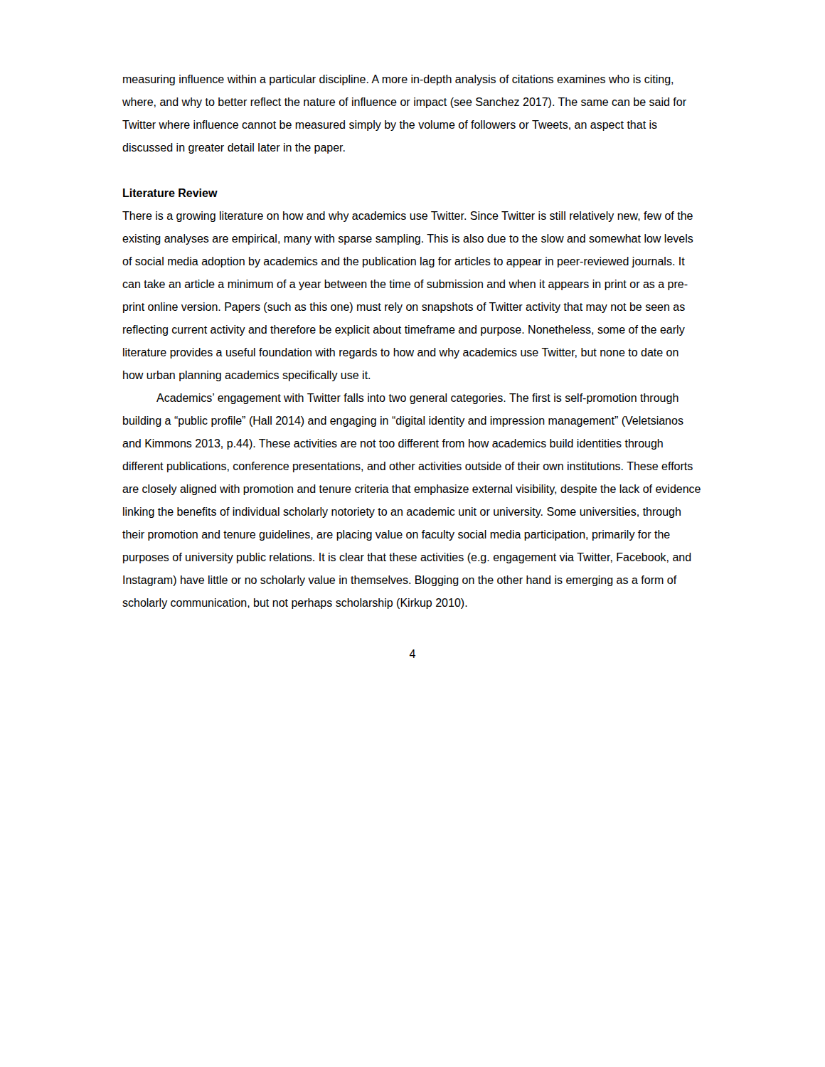measuring influence within a particular discipline. A more in-depth analysis of citations examines who is citing, where, and why to better reflect the nature of influence or impact (see Sanchez 2017). The same can be said for Twitter where influence cannot be measured simply by the volume of followers or Tweets, an aspect that is discussed in greater detail later in the paper.
Literature Review
There is a growing literature on how and why academics use Twitter. Since Twitter is still relatively new, few of the existing analyses are empirical, many with sparse sampling. This is also due to the slow and somewhat low levels of social media adoption by academics and the publication lag for articles to appear in peer-reviewed journals. It can take an article a minimum of a year between the time of submission and when it appears in print or as a pre-print online version. Papers (such as this one) must rely on snapshots of Twitter activity that may not be seen as reflecting current activity and therefore be explicit about timeframe and purpose. Nonetheless, some of the early literature provides a useful foundation with regards to how and why academics use Twitter, but none to date on how urban planning academics specifically use it.
Academics’ engagement with Twitter falls into two general categories. The first is self-promotion through building a “public profile” (Hall 2014) and engaging in “digital identity and impression management” (Veletsianos and Kimmons 2013, p.44). These activities are not too different from how academics build identities through different publications, conference presentations, and other activities outside of their own institutions. These efforts are closely aligned with promotion and tenure criteria that emphasize external visibility, despite the lack of evidence linking the benefits of individual scholarly notoriety to an academic unit or university. Some universities, through their promotion and tenure guidelines, are placing value on faculty social media participation, primarily for the purposes of university public relations. It is clear that these activities (e.g. engagement via Twitter, Facebook, and Instagram) have little or no scholarly value in themselves. Blogging on the other hand is emerging as a form of scholarly communication, but not perhaps scholarship (Kirkup 2010).
4